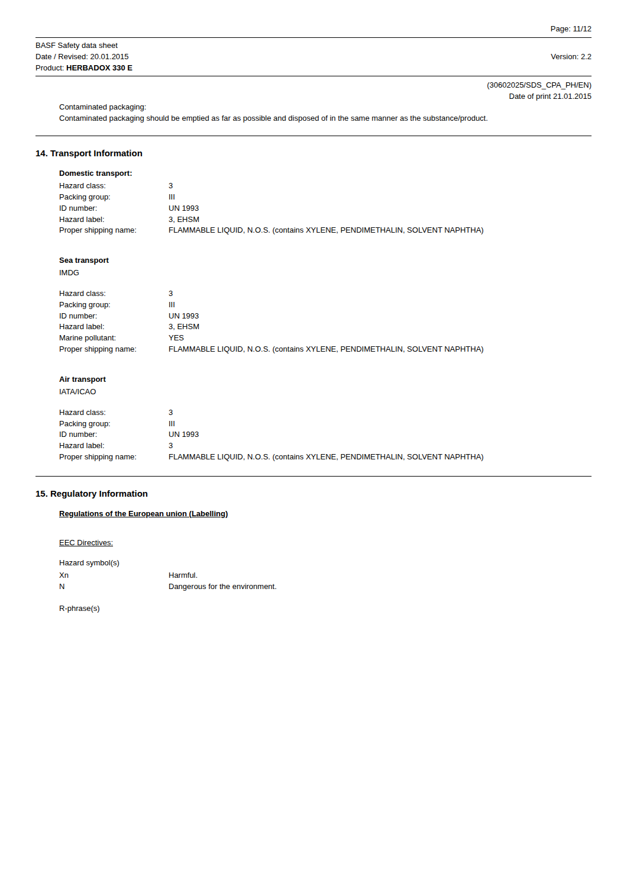Page: 11/12
BASF Safety data sheet
Date / Revised: 20.01.2015
Product: HERBADOX 330 E
Version: 2.2
(30602025/SDS_CPA_PH/EN)
Date of print 21.01.2015
Contaminated packaging:
Contaminated packaging should be emptied as far as possible and disposed of in the same manner as the substance/product.
14. Transport Information
Domestic transport:
| Hazard class: | 3 |
| Packing group: | III |
| ID number: | UN 1993 |
| Hazard label: | 3, EHSM |
| Proper shipping name: | FLAMMABLE LIQUID, N.O.S. (contains XYLENE, PENDIMETHALIN, SOLVENT NAPHTHA) |
Sea transport
IMDG
| Hazard class: | 3 |
| Packing group: | III |
| ID number: | UN 1993 |
| Hazard label: | 3, EHSM |
| Marine pollutant: | YES |
| Proper shipping name: | FLAMMABLE LIQUID, N.O.S. (contains XYLENE, PENDIMETHALIN, SOLVENT NAPHTHA) |
Air transport
IATA/ICAO
| Hazard class: | 3 |
| Packing group: | III |
| ID number: | UN 1993 |
| Hazard label: | 3 |
| Proper shipping name: | FLAMMABLE LIQUID, N.O.S. (contains XYLENE, PENDIMETHALIN, SOLVENT NAPHTHA) |
15. Regulatory Information
Regulations of the European union (Labelling)
EEC Directives:
Hazard symbol(s)
| Xn | Harmful. |
| N | Dangerous for the environment. |
R-phrase(s)